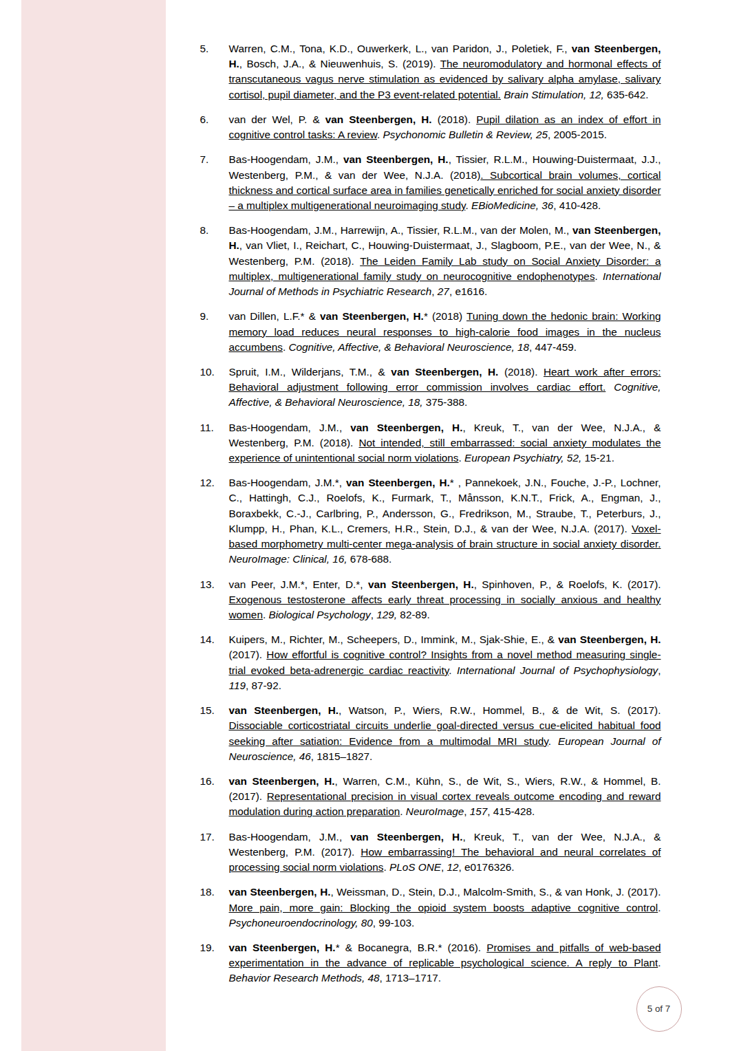Warren, C.M., Tona, K.D., Ouwerkerk, L., van Paridon, J., Poletiek, F., van Steenbergen, H., Bosch, J.A., & Nieuwenhuis, S. (2019). The neuromodulatory and hormonal effects of transcutaneous vagus nerve stimulation as evidenced by salivary alpha amylase, salivary cortisol, pupil diameter, and the P3 event-related potential. Brain Stimulation, 12, 635-642.
van der Wel, P. & van Steenbergen, H. (2018). Pupil dilation as an index of effort in cognitive control tasks: A review. Psychonomic Bulletin & Review, 25, 2005-2015.
Bas-Hoogendam, J.M., van Steenbergen, H., Tissier, R.L.M., Houwing-Duistermaat, J.J., Westenberg, P.M., & van der Wee, N.J.A. (2018). Subcortical brain volumes, cortical thickness and cortical surface area in families genetically enriched for social anxiety disorder – a multiplex multigenerational neuroimaging study. EBioMedicine, 36, 410-428.
Bas-Hoogendam, J.M., Harrewijn, A., Tissier, R.L.M., van der Molen, M., van Steenbergen, H., van Vliet, I., Reichart, C., Houwing-Duistermaat, J., Slagboom, P.E., van der Wee, N., & Westenberg, P.M. (2018). The Leiden Family Lab study on Social Anxiety Disorder: a multiplex, multigenerational family study on neurocognitive endophenotypes. International Journal of Methods in Psychiatric Research, 27, e1616.
van Dillen, L.F.* & van Steenbergen, H.* (2018) Tuning down the hedonic brain: Working memory load reduces neural responses to high-calorie food images in the nucleus accumbens. Cognitive, Affective, & Behavioral Neuroscience, 18, 447-459.
Spruit, I.M., Wilderjans, T.M., & van Steenbergen, H. (2018). Heart work after errors: Behavioral adjustment following error commission involves cardiac effort. Cognitive, Affective, & Behavioral Neuroscience, 18, 375-388.
Bas-Hoogendam, J.M., van Steenbergen, H., Kreuk, T., van der Wee, N.J.A., & Westenberg, P.M. (2018). Not intended, still embarrassed: social anxiety modulates the experience of unintentional social norm violations. European Psychiatry, 52, 15-21.
Bas-Hoogendam, J.M.*, van Steenbergen, H.* , Pannekoek, J.N., Fouche, J.-P., Lochner, C., Hattingh, C.J., Roelofs, K., Furmark, T., Månsson, K.N.T., Frick, A., Engman, J., Boraxbekk, C.-J., Carlbring, P., Andersson, G., Fredrikson, M., Straube, T., Peterburs, J., Klumpp, H., Phan, K.L., Cremers, H.R., Stein, D.J., & van der Wee, N.J.A. (2017). Voxel-based morphometry multi-center mega-analysis of brain structure in social anxiety disorder. NeuroImage: Clinical, 16, 678-688.
van Peer, J.M.*, Enter, D.*, van Steenbergen, H., Spinhoven, P., & Roelofs, K. (2017). Exogenous testosterone affects early threat processing in socially anxious and healthy women. Biological Psychology, 129, 82-89.
Kuipers, M., Richter, M., Scheepers, D., Immink, M., Sjak-Shie, E., & van Steenbergen, H. (2017). How effortful is cognitive control? Insights from a novel method measuring single-trial evoked beta-adrenergic cardiac reactivity. International Journal of Psychophysiology, 119, 87-92.
van Steenbergen, H., Watson, P., Wiers, R.W., Hommel, B., & de Wit, S. (2017). Dissociable corticostriatal circuits underlie goal-directed versus cue-elicited habitual food seeking after satiation: Evidence from a multimodal MRI study. European Journal of Neuroscience, 46, 1815–1827.
van Steenbergen, H., Warren, C.M., Kühn, S., de Wit, S., Wiers, R.W., & Hommel, B. (2017). Representational precision in visual cortex reveals outcome encoding and reward modulation during action preparation. NeuroImage, 157, 415-428.
Bas-Hoogendam, J.M., van Steenbergen, H., Kreuk, T., van der Wee, N.J.A., & Westenberg, P.M. (2017). How embarrassing! The behavioral and neural correlates of processing social norm violations. PLoS ONE, 12, e0176326.
van Steenbergen, H., Weissman, D., Stein, D.J., Malcolm-Smith, S., & van Honk, J. (2017). More pain, more gain: Blocking the opioid system boosts adaptive cognitive control. Psychoneuroendocrinology, 80, 99-103.
van Steenbergen, H.* & Bocanegra, B.R.* (2016). Promises and pitfalls of web-based experimentation in the advance of replicable psychological science. A reply to Plant. Behavior Research Methods, 48, 1713–1717.
5 of 7